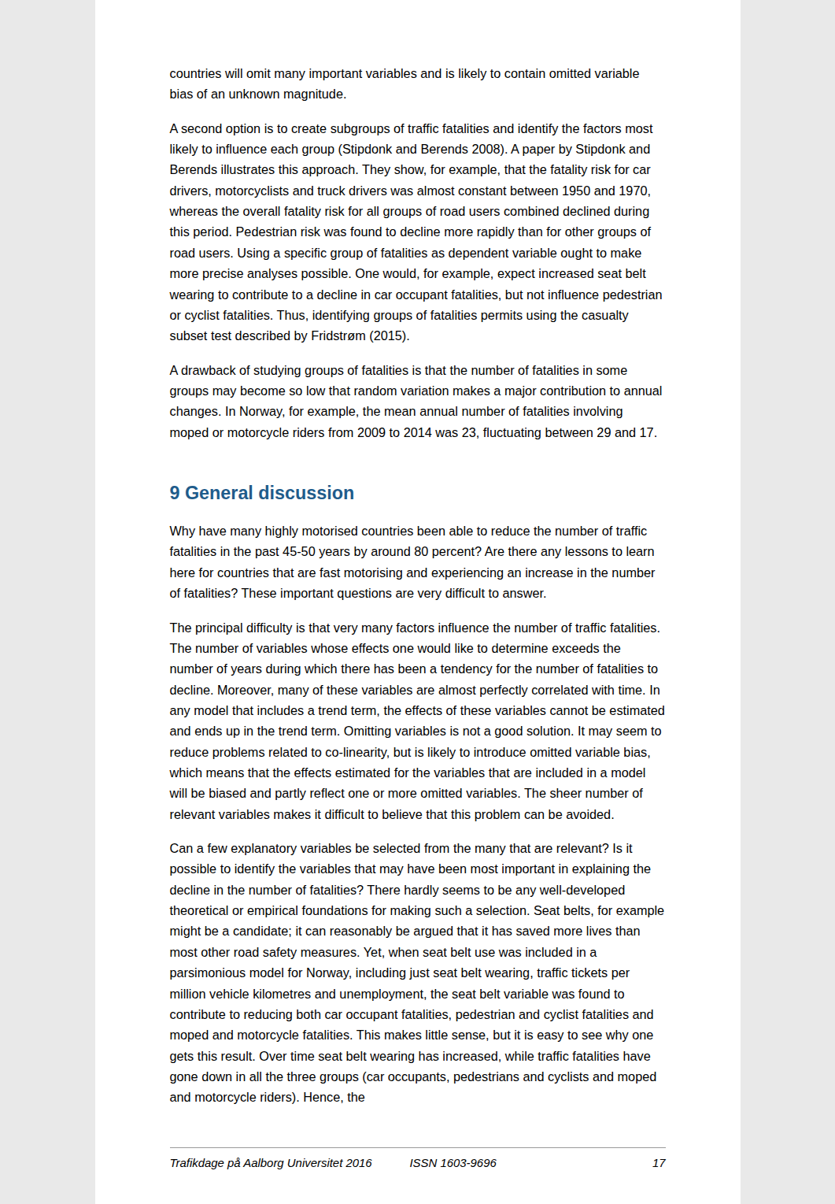countries will omit many important variables and is likely to contain omitted variable bias of an unknown magnitude.
A second option is to create subgroups of traffic fatalities and identify the factors most likely to influence each group (Stipdonk and Berends 2008). A paper by Stipdonk and Berends illustrates this approach. They show, for example, that the fatality risk for car drivers, motorcyclists and truck drivers was almost constant between 1950 and 1970, whereas the overall fatality risk for all groups of road users combined declined during this period. Pedestrian risk was found to decline more rapidly than for other groups of road users. Using a specific group of fatalities as dependent variable ought to make more precise analyses possible. One would, for example, expect increased seat belt wearing to contribute to a decline in car occupant fatalities, but not influence pedestrian or cyclist fatalities. Thus, identifying groups of fatalities permits using the casualty subset test described by Fridstrøm (2015).
A drawback of studying groups of fatalities is that the number of fatalities in some groups may become so low that random variation makes a major contribution to annual changes. In Norway, for example, the mean annual number of fatalities involving moped or motorcycle riders from 2009 to 2014 was 23, fluctuating between 29 and 17.
9 General discussion
Why have many highly motorised countries been able to reduce the number of traffic fatalities in the past 45-50 years by around 80 percent? Are there any lessons to learn here for countries that are fast motorising and experiencing an increase in the number of fatalities? These important questions are very difficult to answer.
The principal difficulty is that very many factors influence the number of traffic fatalities. The number of variables whose effects one would like to determine exceeds the number of years during which there has been a tendency for the number of fatalities to decline. Moreover, many of these variables are almost perfectly correlated with time. In any model that includes a trend term, the effects of these variables cannot be estimated and ends up in the trend term. Omitting variables is not a good solution. It may seem to reduce problems related to co-linearity, but is likely to introduce omitted variable bias, which means that the effects estimated for the variables that are included in a model will be biased and partly reflect one or more omitted variables. The sheer number of relevant variables makes it difficult to believe that this problem can be avoided.
Can a few explanatory variables be selected from the many that are relevant? Is it possible to identify the variables that may have been most important in explaining the decline in the number of fatalities? There hardly seems to be any well-developed theoretical or empirical foundations for making such a selection. Seat belts, for example might be a candidate; it can reasonably be argued that it has saved more lives than most other road safety measures. Yet, when seat belt use was included in a parsimonious model for Norway, including just seat belt wearing, traffic tickets per million vehicle kilometres and unemployment, the seat belt variable was found to contribute to reducing both car occupant fatalities, pedestrian and cyclist fatalities and moped and motorcycle fatalities. This makes little sense, but it is easy to see why one gets this result. Over time seat belt wearing has increased, while traffic fatalities have gone down in all the three groups (car occupants, pedestrians and cyclists and moped and motorcycle riders). Hence, the
Trafikdage på Aalborg Universitet 2016 ISSN 1603-9696 17